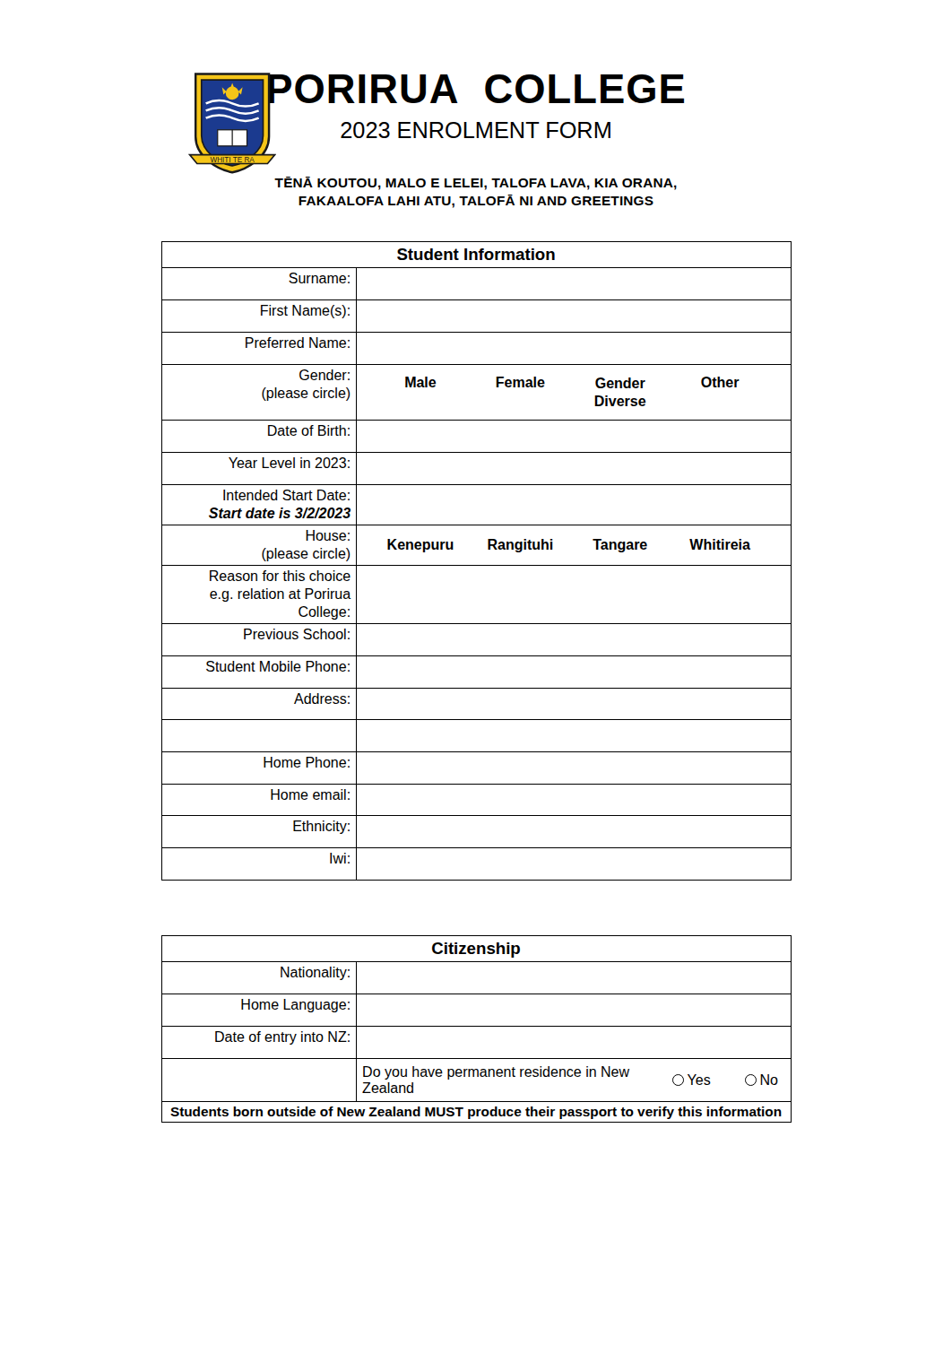WHITI TE RA
PORIRUA COLLEGE
2023 ENROLMENT FORM
TĒNĀ KOUTOU, MALO E LELEI, TALOFA LAVA, KIA ORANA,
FAKAALOFA LAHI ATU, TALOFĀ NI AND GREETINGS
| Student Information |
| --- |
| Surname: | |
| First Name(s): | |
| Preferred Name: | |
| Gender: (please circle) | Male Female Gender Diverse Other |
| Date of Birth: | |
| Year Level in 2023: | |
| Intended Start Date: Start date is 3/2/2023 | |
| House: (please circle) | Kenepuru Rangituhi Tangare Whitireia |
| Reason for this choice e.g. relation at Porirua College: | |
| Previous School: | |
| Student Mobile Phone: | |
| Address: | |
| Home Phone: | |
| Home email: | |
| Ethnicity: | |
| Iwi: | |
| Citizenship |
| --- |
| Nationality: | |
| Home Language: | |
| Date of entry into NZ: | |
| | Do you have permanent residence in New Zealand Yes No |
| Students born outside of New Zealand MUST produce their passport to verify this information |